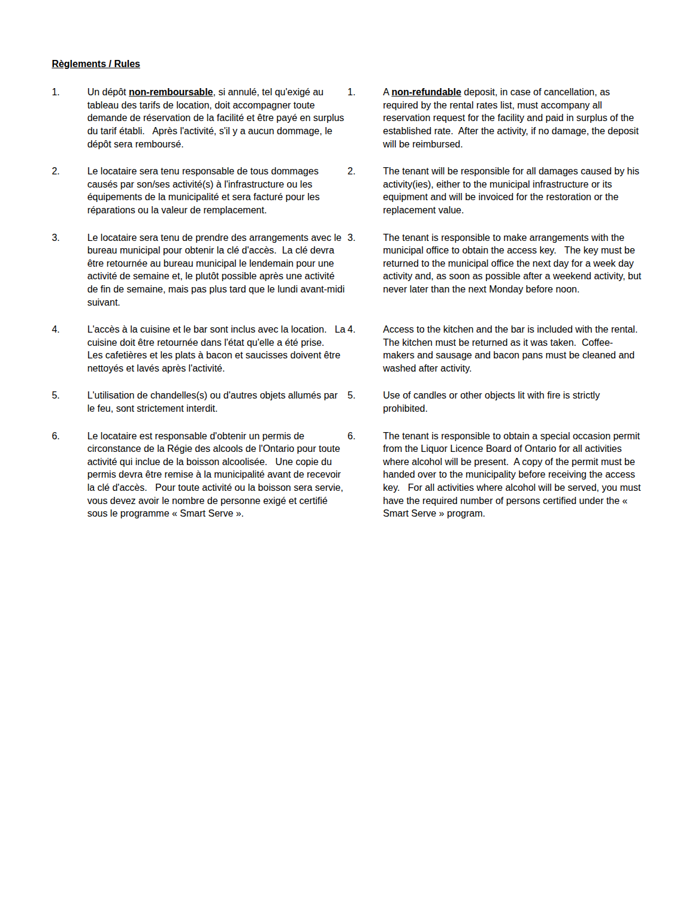Règlements / Rules
| 1. | Un dépôt non-remboursable , si annulé, tel qu'exigé au tableau des tarifs de location, doit accompagner toute demande de réservation de la facilité et être payé en surplus du tarif établi. Après l'activité, s'il y a aucun dommage, le dépôt sera remboursé. | 1. | A non-refundable deposit, in case of cancellation, as required by the rental rates list, must accompany all reservation request for the facility and paid in surplus of the established rate. After the activity, if no damage, the deposit will be reimbursed. |
| 2. | Le locataire sera tenu responsable de tous dommages causés par son/ses activité(s) à l'infrastructure ou les équipements de la municipalité et sera facturé pour les réparations ou la valeur de remplacement. | 2. | The tenant will be responsible for all damages caused by his activity(ies), either to the municipal infrastructure or its equipment and will be invoiced for the restoration or the replacement value. |
| 3. | Le locataire sera tenu de prendre des arrangements avec le bureau municipal pour obtenir la clé d'accès. La clé devra être retournée au bureau municipal le lendemain pour une activité de semaine et, le plutôt possible après une activité de fin de semaine, mais pas plus tard que le lundi avant-midi suivant. | 3. | The tenant is responsible to make arrangements with the municipal office to obtain the access key. The key must be returned to the municipal office the next day for a week day activity and, as soon as possible after a weekend activity, but never later than the next Monday before noon. |
| 4. | L'accès à la cuisine et le bar sont inclus avec la location. La cuisine doit être retournée dans l'état qu'elle a été prise. Les cafetières et les plats à bacon et saucisses doivent être nettoyés et lavés après l'activité. | 4. | Access to the kitchen and the bar is included with the rental. The kitchen must be returned as it was taken. Coffee-makers and sausage and bacon pans must be cleaned and washed after activity. |
| 5. | L'utilisation de chandelles(s) ou d'autres objets allumés par le feu, sont strictement interdit. | 5. | Use of candles or other objects lit with fire is strictly prohibited. |
| 6. | Le locataire est responsable d'obtenir un permis de circonstance de la Régie des alcools de l'Ontario pour toute activité qui inclue de la boisson alcoolisée. Une copie du permis devra être remise à la municipalité avant de recevoir la clé d'accès. Pour toute activité ou la boisson sera servie, vous devez avoir le nombre de personne exigé et certifié sous le programme « Smart Serve ». | 6. | The tenant is responsible to obtain a special occasion permit from the Liquor Licence Board of Ontario for all activities where alcohol will be present. A copy of the permit must be handed over to the municipality before receiving the access key. For all activities where alcohol will be served, you must have the required number of persons certified under the « Smart Serve » program. |